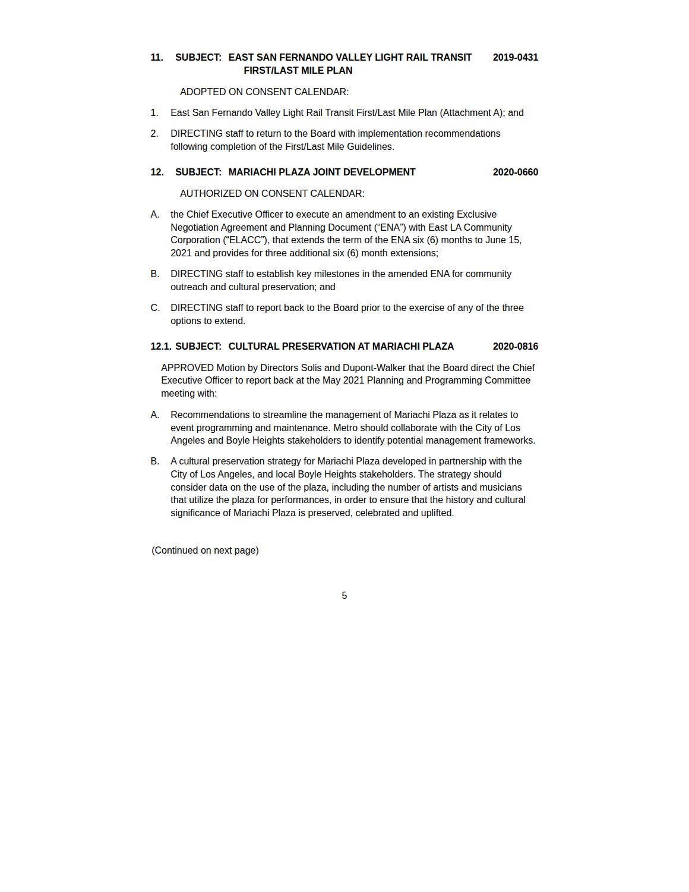11. SUBJECT: EAST SAN FERNANDO VALLEY LIGHT RAIL TRANSITFIRST/LAST MILE PLAN 2019-0431
ADOPTED ON CONSENT CALENDAR:
1. East San Fernando Valley Light Rail Transit First/Last Mile Plan (Attachment A); and
2. DIRECTING staff to return to the Board with implementation recommendations following completion of the First/Last Mile Guidelines.
12. SUBJECT: MARIACHI PLAZA JOINT DEVELOPMENT 2020-0660
AUTHORIZED ON CONSENT CALENDAR:
A. the Chief Executive Officer to execute an amendment to an existing Exclusive Negotiation Agreement and Planning Document (“ENA”) with East LA Community Corporation (“ELACC”), that extends the term of the ENA six (6) months to June 15, 2021 and provides for three additional six (6) month extensions;
B. DIRECTING staff to establish key milestones in the amended ENA for community outreach and cultural preservation; and
C. DIRECTING staff to report back to the Board prior to the exercise of any of the three options to extend.
12.1. SUBJECT: CULTURAL PRESERVATION AT MARIACHI PLAZA 2020-0816
APPROVED Motion by Directors Solis and Dupont-Walker that the Board direct the Chief Executive Officer to report back at the May 2021 Planning and Programming Committee meeting with:
A. Recommendations to streamline the management of Mariachi Plaza as it relates to event programming and maintenance. Metro should collaborate with the City of Los Angeles and Boyle Heights stakeholders to identify potential management frameworks.
B. A cultural preservation strategy for Mariachi Plaza developed in partnership with the City of Los Angeles, and local Boyle Heights stakeholders. The strategy should consider data on the use of the plaza, including the number of artists and musicians that utilize the plaza for performances, in order to ensure that the history and cultural significance of Mariachi Plaza is preserved, celebrated and uplifted.
(Continued on next page)
5